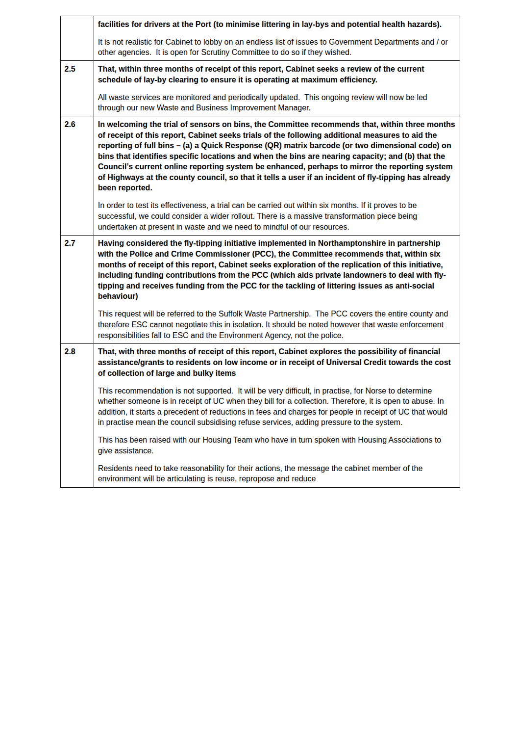| | facilities for drivers at the Port (to minimise littering in lay-bys and potential health hazards). It is not realistic for Cabinet to lobby on an endless list of issues to Government Departments and / or other agencies. It is open for Scrutiny Committee to do so if they wished. |
| 2.5 | That, within three months of receipt of this report, Cabinet seeks a review of the current schedule of lay-by clearing to ensure it is operating at maximum efficiency. All waste services are monitored and periodically updated. This ongoing review will now be led through our new Waste and Business Improvement Manager. |
| 2.6 | In welcoming the trial of sensors on bins, the Committee recommends that, within three months of receipt of this report, Cabinet seeks trials of the following additional measures to aid the reporting of full bins – (a) a Quick Response (QR) matrix barcode (or two dimensional code) on bins that identifies specific locations and when the bins are nearing capacity; and (b) that the Council’s current online reporting system be enhanced, perhaps to mirror the reporting system of Highways at the county council, so that it tells a user if an incident of fly-tipping has already been reported. In order to test its effectiveness, a trial can be carried out within six months. If it proves to be successful, we could consider a wider rollout. There is a massive transformation piece being undertaken at present in waste and we need to mindful of our resources. |
| 2.7 | Having considered the fly-tipping initiative implemented in Northamptonshire in partnership with the Police and Crime Commissioner (PCC), the Committee recommends that, within six months of receipt of this report, Cabinet seeks exploration of the replication of this initiative, including funding contributions from the PCC (which aids private landowners to deal with fly-tipping and receives funding from the PCC for the tackling of littering issues as anti-social behaviour) This request will be referred to the Suffolk Waste Partnership. The PCC covers the entire county and therefore ESC cannot negotiate this in isolation. It should be noted however that waste enforcement responsibilities fall to ESC and the Environment Agency, not the police. |
| 2.8 | That, with three months of receipt of this report, Cabinet explores the possibility of financial assistance/grants to residents on low income or in receipt of Universal Credit towards the cost of collection of large and bulky items This recommendation is not supported. It will be very difficult, in practise, for Norse to determine whether someone is in receipt of UC when they bill for a collection. Therefore, it is open to abuse. In addition, it starts a precedent of reductions in fees and charges for people in receipt of UC that would in practise mean the council subsidising refuse services, adding pressure to the system. This has been raised with our Housing Team who have in turn spoken with Housing Associations to give assistance. Residents need to take reasonability for their actions, the message the cabinet member of the environment will be articulating is reuse, repropose and reduce |